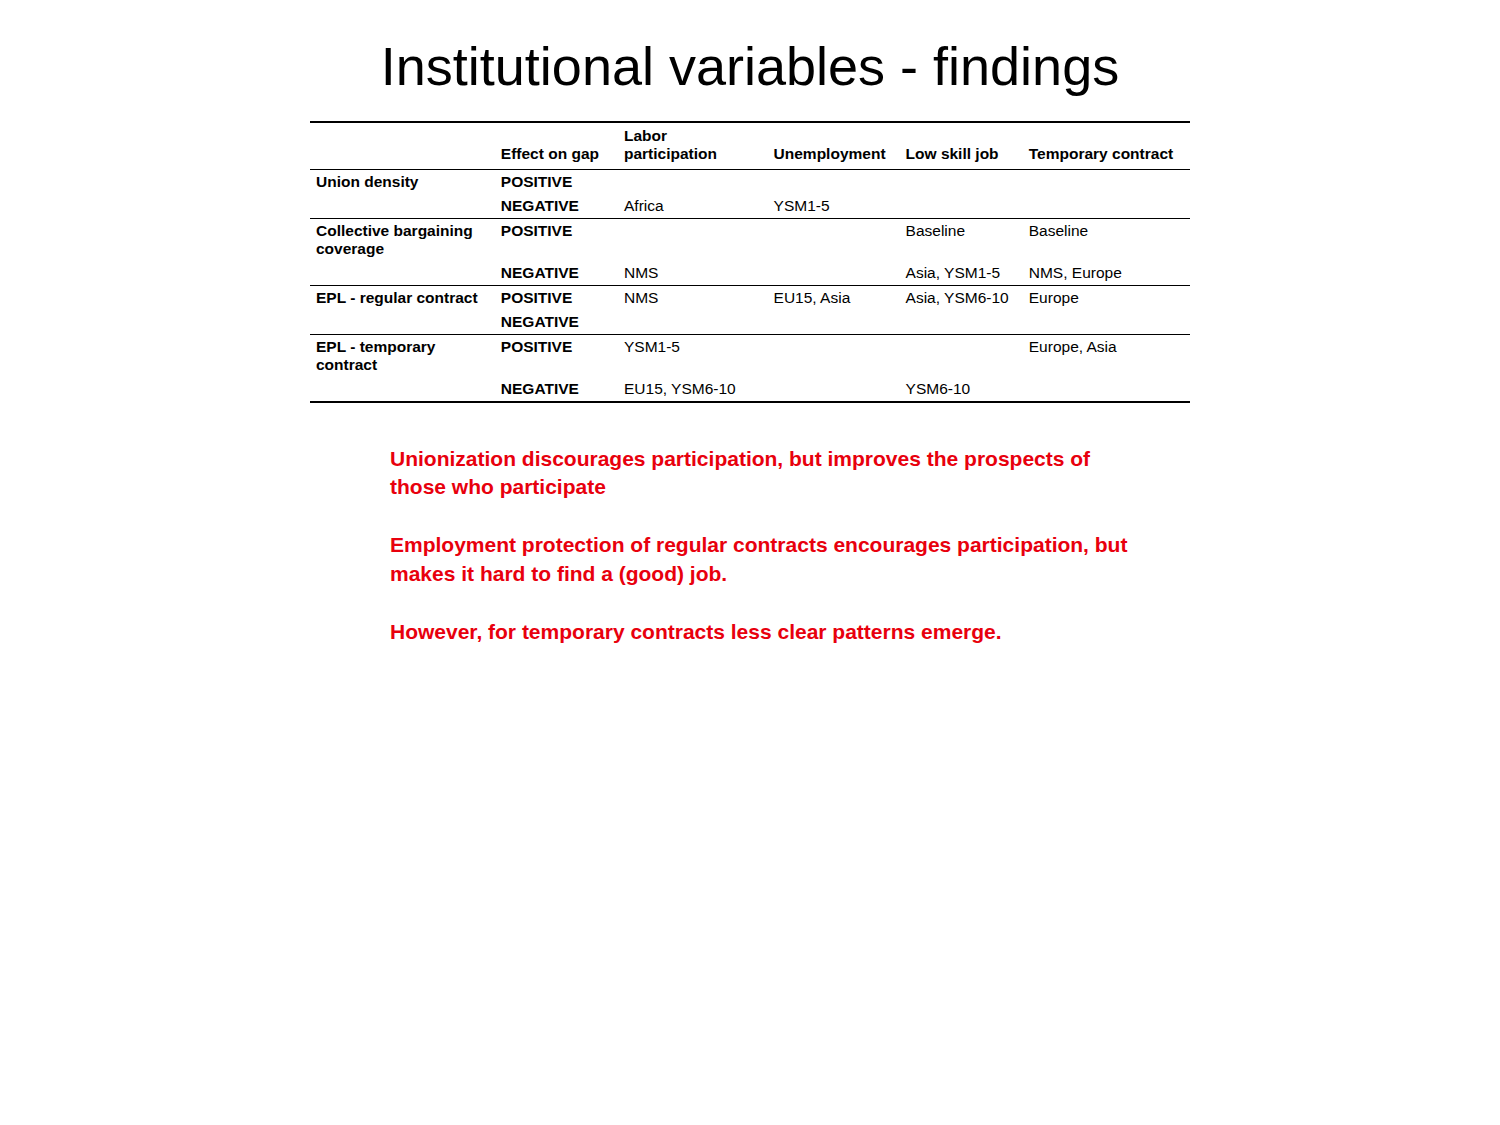Institutional variables - findings
| | Effect on gap | Labor participation | Unemployment | Low skill job | Temporary contract |
| --- | --- | --- | --- | --- | --- |
| Union density | POSITIVE | | | | |
| | NEGATIVE | Africa | YSM1-5 | | |
| Collective bargaining coverage | POSITIVE | | | Baseline | Baseline |
| | NEGATIVE | NMS | | Asia, YSM1-5 | NMS, Europe |
| EPL - regular contract | POSITIVE | NMS | EU15, Asia | Asia, YSM6-10 | Europe |
| | NEGATIVE | | | | |
| EPL - temporary contract | POSITIVE | YSM1-5 | | | Europe, Asia |
| | NEGATIVE | EU15, YSM6-10 | | YSM6-10 | |
Unionization discourages participation, but improves the prospects of those who participate
Employment protection of regular contracts encourages participation, but makes it hard to find a (good) job.
However, for temporary contracts less clear patterns emerge.